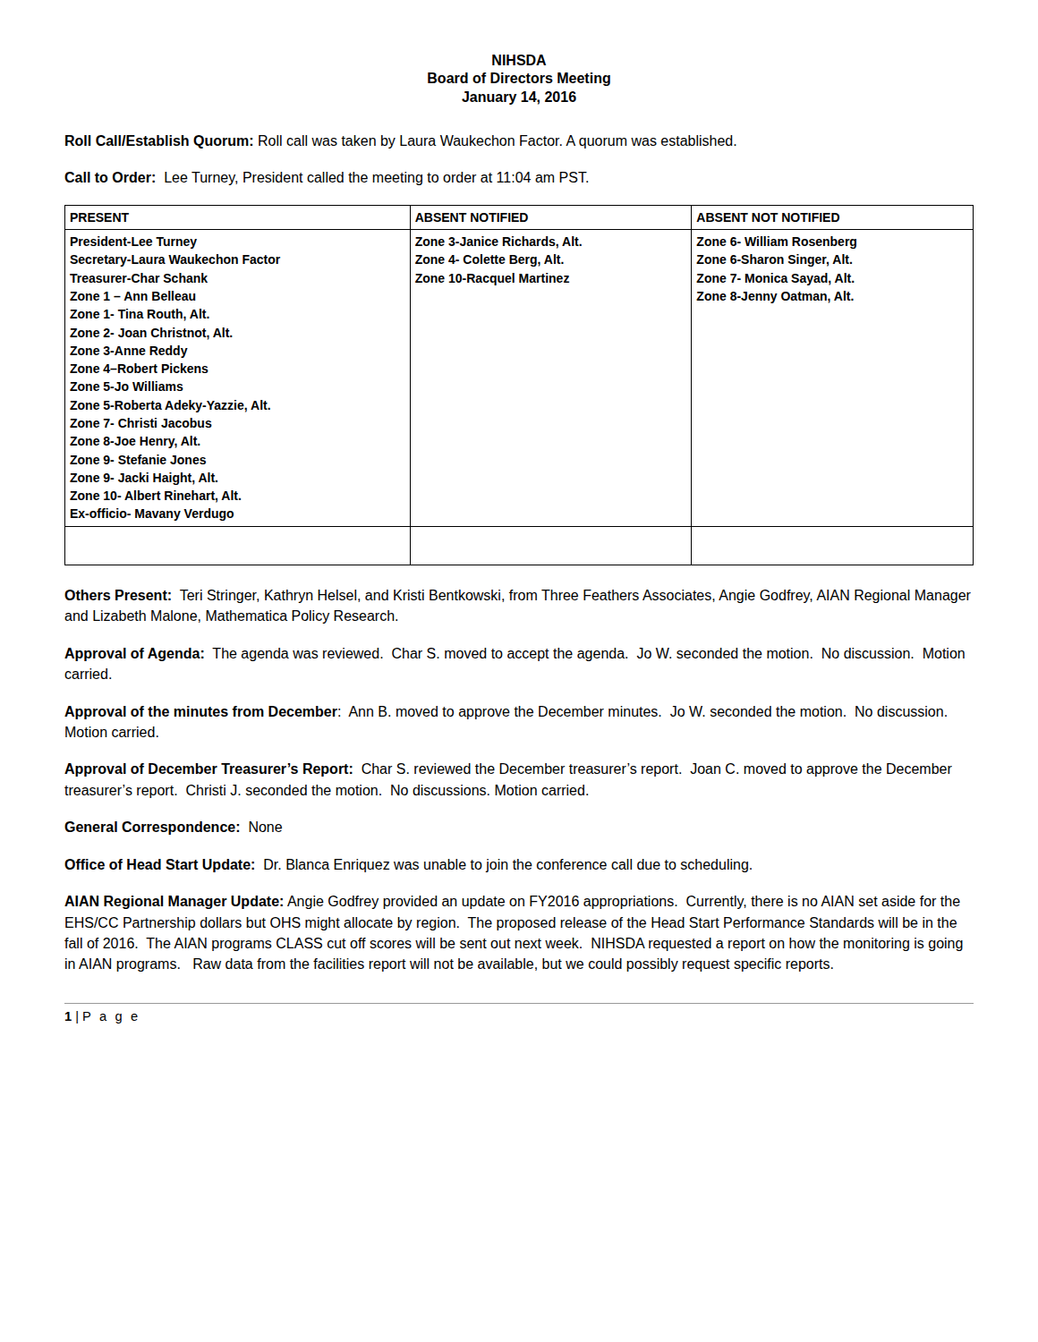NIHSDA
Board of Directors Meeting
January 14, 2016
Roll Call/Establish Quorum: Roll call was taken by Laura Waukechon Factor. A quorum was established.
Call to Order: Lee Turney, President called the meeting to order at 11:04 am PST.
| PRESENT | ABSENT NOTIFIED | ABSENT NOT NOTIFIED |
| --- | --- | --- |
| President-Lee Turney Secretary-Laura Waukechon Factor Treasurer-Char Schank Zone 1 – Ann Belleau Zone 1- Tina Routh, Alt. Zone 2- Joan Christnot, Alt. Zone 3-Anne Reddy Zone 4–Robert Pickens Zone 5-Jo Williams Zone 5-Roberta Adeky-Yazzie, Alt. Zone 7- Christi Jacobus Zone 8-Joe Henry, Alt. Zone 9- Stefanie Jones Zone 9- Jacki Haight, Alt. Zone 10- Albert Rinehart, Alt. Ex-officio- Mavany Verdugo | Zone 3-Janice Richards, Alt. Zone 4- Colette Berg, Alt. Zone 10-Racquel Martinez | Zone 6- William Rosenberg Zone 6-Sharon Singer, Alt. Zone 7- Monica Sayad, Alt. Zone 8-Jenny Oatman, Alt. |
Others Present: Teri Stringer, Kathryn Helsel, and Kristi Bentkowski, from Three Feathers Associates, Angie Godfrey, AIAN Regional Manager and Lizabeth Malone, Mathematica Policy Research.
Approval of Agenda: The agenda was reviewed. Char S. moved to accept the agenda. Jo W. seconded the motion. No discussion. Motion carried.
Approval of the minutes from December: Ann B. moved to approve the December minutes. Jo W. seconded the motion. No discussion. Motion carried.
Approval of December Treasurer’s Report: Char S. reviewed the December treasurer’s report. Joan C. moved to approve the December treasurer’s report. Christi J. seconded the motion. No discussions. Motion carried.
General Correspondence: None
Office of Head Start Update: Dr. Blanca Enriquez was unable to join the conference call due to scheduling.
AIAN Regional Manager Update: Angie Godfrey provided an update on FY2016 appropriations. Currently, there is no AIAN set aside for the EHS/CC Partnership dollars but OHS might allocate by region. The proposed release of the Head Start Performance Standards will be in the fall of 2016. The AIAN programs CLASS cut off scores will be sent out next week. NIHSDA requested a report on how the monitoring is going in AIAN programs. Raw data from the facilities report will not be available, but we could possibly request specific reports.
1 | P a g e